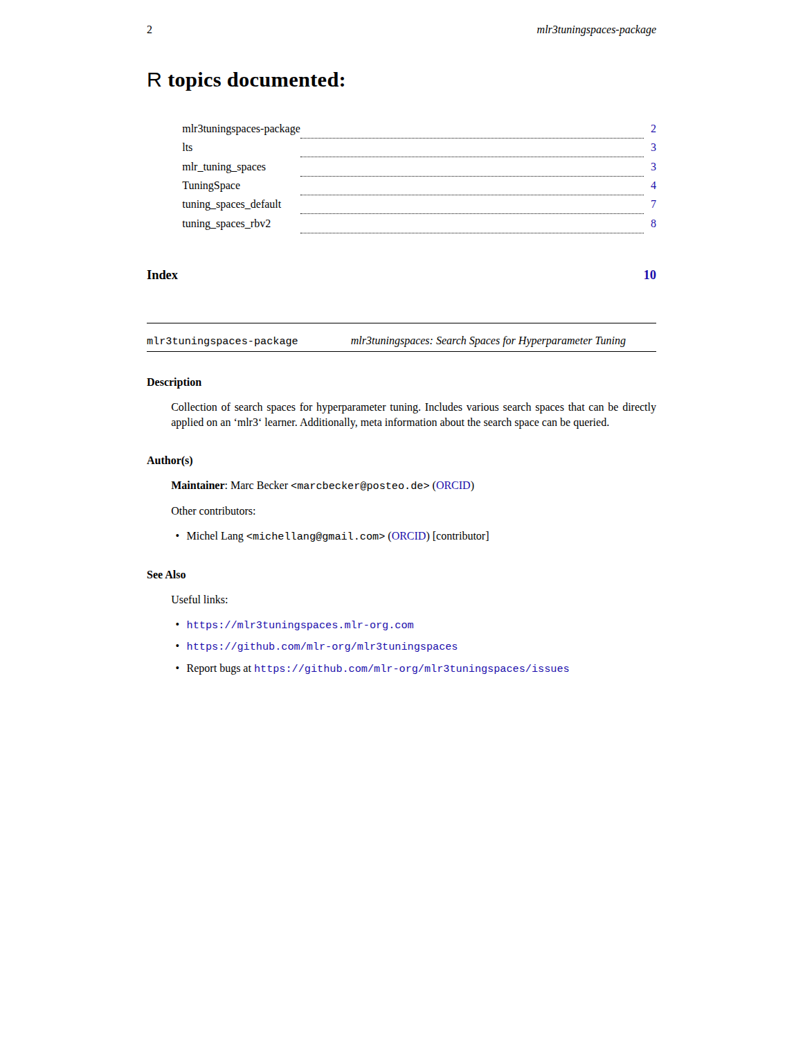2 mlr3tuningspaces-package
R topics documented:
| mlr3tuningspaces-package | | 2 |
| lts | | 3 |
| mlr_tuning_spaces | | 3 |
| TuningSpace | | 4 |
| tuning_spaces_default | | 7 |
| tuning_spaces_rbv2 | | 8 |
Index 10
mlr3tuningspaces-package mlr3tuningspaces: Search Spaces for Hyperparameter Tuning
Description
Collection of search spaces for hyperparameter tuning. Includes various search spaces that can be directly applied on an ‘mlr3‘ learner. Additionally, meta information about the search space can be queried.
Author(s)
Maintainer: Marc Becker <marcbecker@posteo.de> (ORCID)
Other contributors:
Michel Lang <michellang@gmail.com> (ORCID) [contributor]
See Also
Useful links:
https://mlr3tuningspaces.mlr-org.com
https://github.com/mlr-org/mlr3tuningspaces
Report bugs at https://github.com/mlr-org/mlr3tuningspaces/issues